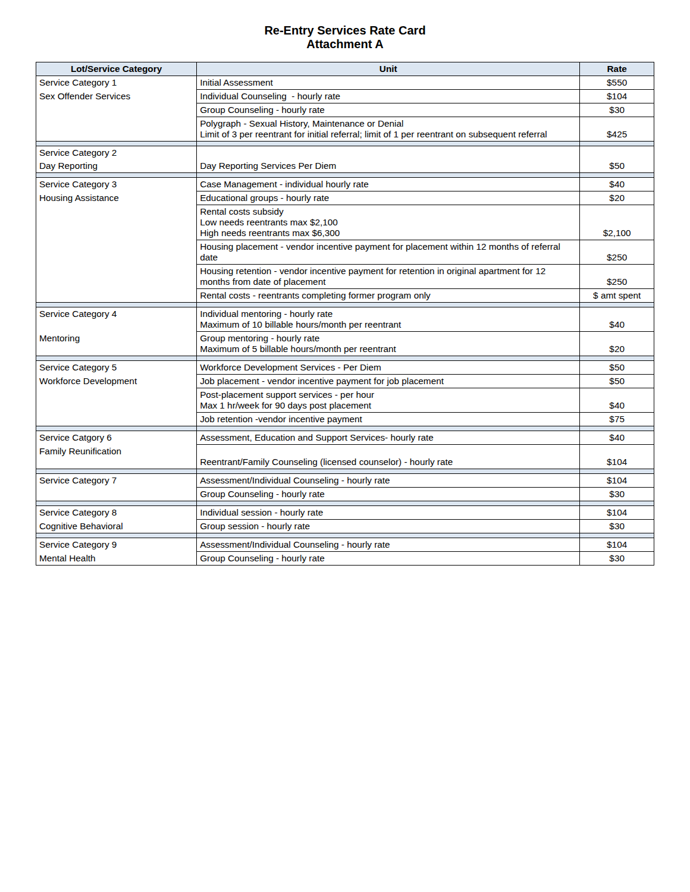Re-Entry Services Rate Card
Attachment A
| Lot/Service Category | Unit | Rate |
| --- | --- | --- |
| Service Category 1 | Initial Assessment | $550 |
| Sex Offender Services | Individual Counseling - hourly rate | $104 |
| | Group Counseling - hourly rate | $30 |
| | Polygraph - Sexual History, Maintenance or Denial Limit of 3 per reentrant for initial referral; limit of 1 per reentrant on subsequent referral | $425 |
| Service Category 2 | | |
| Day Reporting | Day Reporting Services Per Diem | $50 |
| Service Category 3 | Case Management - individual hourly rate | $40 |
| Housing Assistance | Educational groups - hourly rate | $20 |
| | Rental costs subsidy Low needs reentrants max $2,100 High needs reentrants max $6,300 | $2,100 |
| | Housing placement - vendor incentive payment for placement within 12 months of referral date | $250 |
| | Housing retention - vendor incentive payment for retention in original apartment for 12 months from date of placement | $250 |
| | Rental costs - reentrants completing former program only | $ amt spent |
| Service Category 4 | Individual mentoring - hourly rate Maximum of 10 billable hours/month per reentrant | $40 |
| Mentoring | Group mentoring - hourly rate Maximum of 5 billable hours/month per reentrant | $20 |
| Service Category 5 | Workforce Development Services - Per Diem | $50 |
| Workforce Development | Job placement - vendor incentive payment for job placement | $50 |
| | Post-placement support services - per hour Max 1 hr/week for 90 days post placement | $40 |
| | Job retention -vendor incentive payment | $75 |
| Service Catgory 6 | Assessment, Education and Support Services- hourly rate | $40 |
| Family Reunification | Reentrant/Family Counseling (licensed counselor) - hourly rate | $104 |
| Service Category 7 | Assessment/Individual Counseling - hourly rate | $104 |
| | Group Counseling - hourly rate | $30 |
| Service Category 8 | Individual session - hourly rate | $104 |
| Cognitive Behavioral | Group session - hourly rate | $30 |
| Service Category 9 | Assessment/Individual Counseling - hourly rate | $104 |
| Mental Health | Group Counseling - hourly rate | $30 |